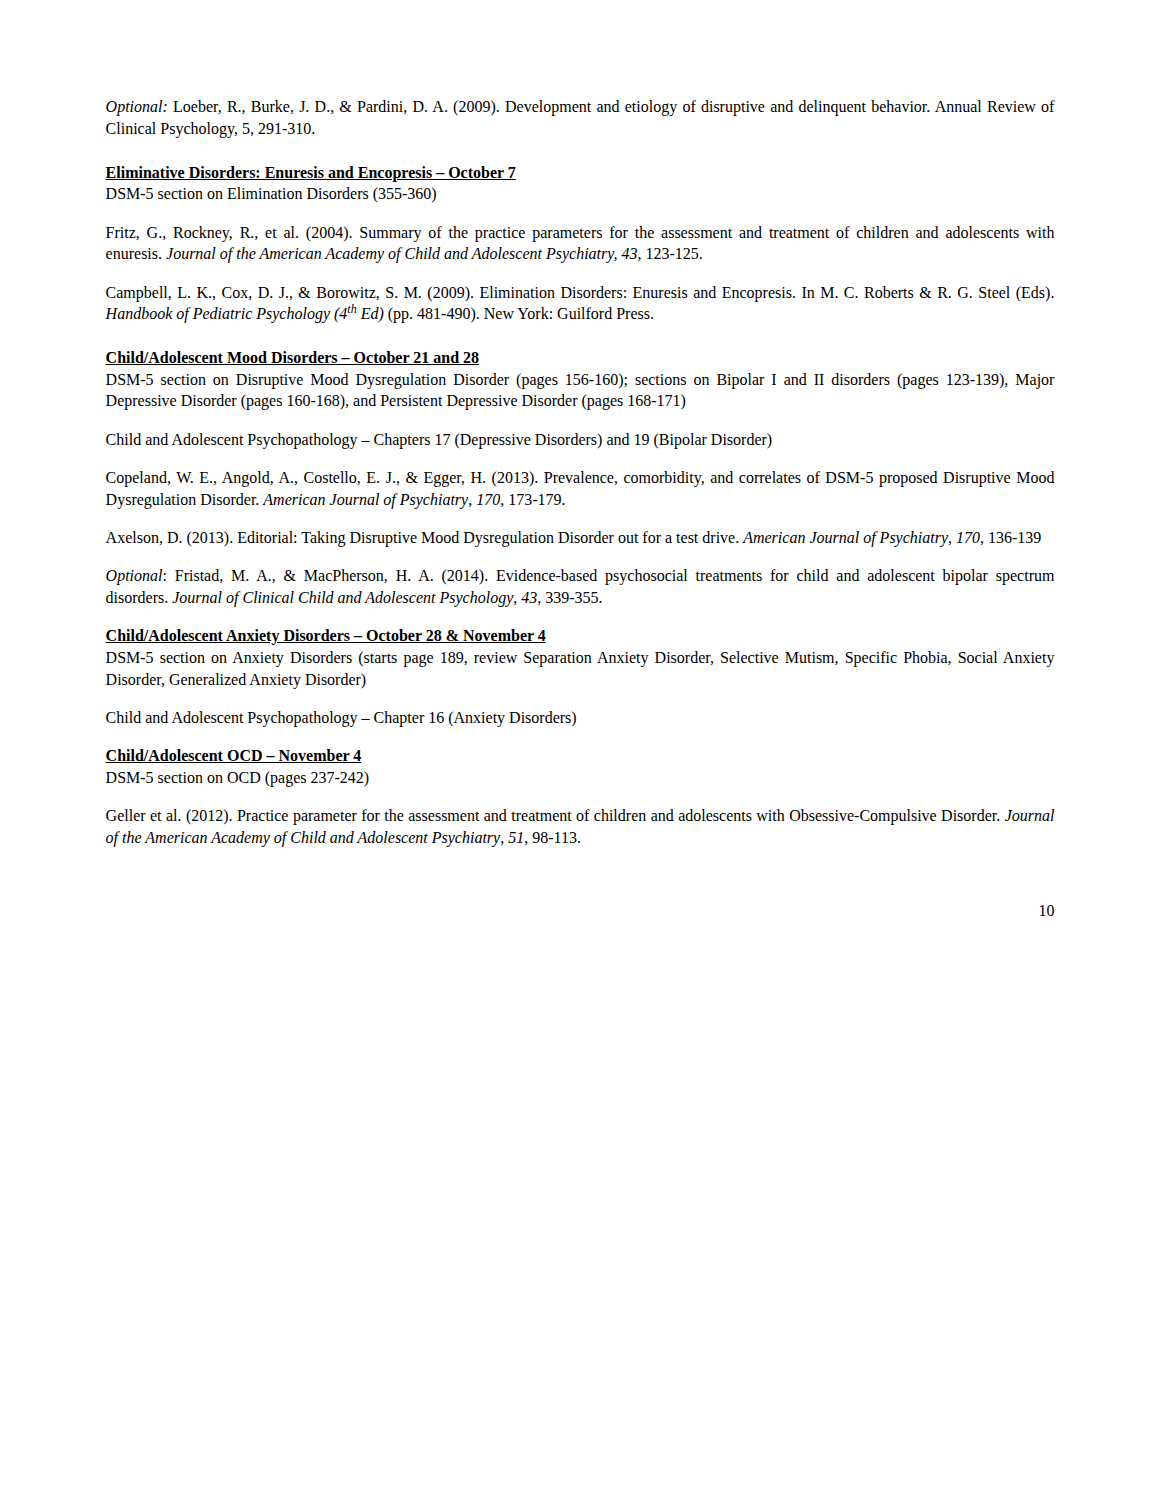Optional: Loeber, R., Burke, J. D., & Pardini, D. A. (2009). Development and etiology of disruptive and delinquent behavior. Annual Review of Clinical Psychology, 5, 291-310.
Eliminative Disorders: Enuresis and Encopresis – October 7
DSM-5 section on Elimination Disorders (355-360)
Fritz, G., Rockney, R., et al. (2004). Summary of the practice parameters for the assessment and treatment of children and adolescents with enuresis. Journal of the American Academy of Child and Adolescent Psychiatry, 43, 123-125.
Campbell, L. K., Cox, D. J., & Borowitz, S. M. (2009). Elimination Disorders: Enuresis and Encopresis. In M. C. Roberts & R. G. Steel (Eds). Handbook of Pediatric Psychology (4th Ed) (pp. 481-490). New York: Guilford Press.
Child/Adolescent Mood Disorders – October 21 and 28
DSM-5 section on Disruptive Mood Dysregulation Disorder (pages 156-160); sections on Bipolar I and II disorders (pages 123-139), Major Depressive Disorder (pages 160-168), and Persistent Depressive Disorder (pages 168-171)
Child and Adolescent Psychopathology – Chapters 17 (Depressive Disorders) and 19 (Bipolar Disorder)
Copeland, W. E., Angold, A., Costello, E. J., & Egger, H. (2013). Prevalence, comorbidity, and correlates of DSM-5 proposed Disruptive Mood Dysregulation Disorder. American Journal of Psychiatry, 170, 173-179.
Axelson, D. (2013). Editorial: Taking Disruptive Mood Dysregulation Disorder out for a test drive. American Journal of Psychiatry, 170, 136-139
Optional: Fristad, M. A., & MacPherson, H. A. (2014). Evidence-based psychosocial treatments for child and adolescent bipolar spectrum disorders. Journal of Clinical Child and Adolescent Psychology, 43, 339-355.
Child/Adolescent Anxiety Disorders – October 28 & November 4
DSM-5 section on Anxiety Disorders (starts page 189, review Separation Anxiety Disorder, Selective Mutism, Specific Phobia, Social Anxiety Disorder, Generalized Anxiety Disorder)
Child and Adolescent Psychopathology – Chapter 16 (Anxiety Disorders)
Child/Adolescent OCD – November 4
DSM-5 section on OCD (pages 237-242)
Geller et al. (2012). Practice parameter for the assessment and treatment of children and adolescents with Obsessive-Compulsive Disorder. Journal of the American Academy of Child and Adolescent Psychiatry, 51, 98-113.
10